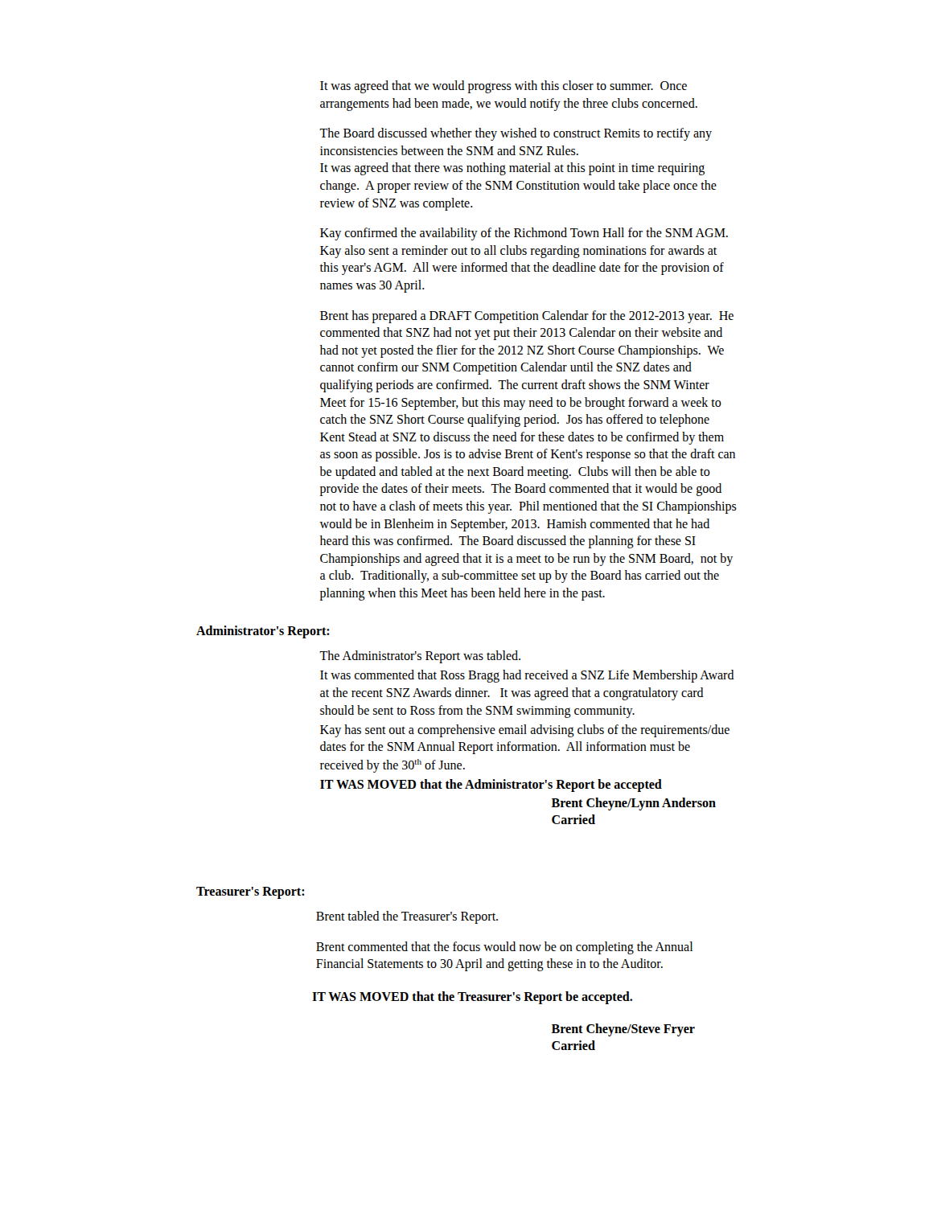It was agreed that we would progress with this closer to summer. Once arrangements had been made, we would notify the three clubs concerned.
The Board discussed whether they wished to construct Remits to rectify any inconsistencies between the SNM and SNZ Rules.
It was agreed that there was nothing material at this point in time requiring change. A proper review of the SNM Constitution would take place once the review of SNZ was complete.
Kay confirmed the availability of the Richmond Town Hall for the SNM AGM. Kay also sent a reminder out to all clubs regarding nominations for awards at this year's AGM. All were informed that the deadline date for the provision of names was 30 April.
Brent has prepared a DRAFT Competition Calendar for the 2012-2013 year. He commented that SNZ had not yet put their 2013 Calendar on their website and had not yet posted the flier for the 2012 NZ Short Course Championships. We cannot confirm our SNM Competition Calendar until the SNZ dates and qualifying periods are confirmed. The current draft shows the SNM Winter Meet for 15-16 September, but this may need to be brought forward a week to catch the SNZ Short Course qualifying period. Jos has offered to telephone Kent Stead at SNZ to discuss the need for these dates to be confirmed by them as soon as possible. Jos is to advise Brent of Kent's response so that the draft can be updated and tabled at the next Board meeting. Clubs will then be able to provide the dates of their meets. The Board commented that it would be good not to have a clash of meets this year. Phil mentioned that the SI Championships would be in Blenheim in September, 2013. Hamish commented that he had heard this was confirmed. The Board discussed the planning for these SI Championships and agreed that it is a meet to be run by the SNM Board, not by a club. Traditionally, a sub-committee set up by the Board has carried out the planning when this Meet has been held here in the past.
Administrator's Report:
The Administrator's Report was tabled.
It was commented that Ross Bragg had received a SNZ Life Membership Award at the recent SNZ Awards dinner. It was agreed that a congratulatory card should be sent to Ross from the SNM swimming community.
Kay has sent out a comprehensive email advising clubs of the requirements/due dates for the SNM Annual Report information. All information must be received by the 30th of June.
IT WAS MOVED that the Administrator's Report be accepted
Brent Cheyne/Lynn Anderson
Carried
Treasurer's Report:
Brent tabled the Treasurer's Report.
Brent commented that the focus would now be on completing the Annual Financial Statements to 30 April and getting these in to the Auditor.
IT WAS MOVED that the Treasurer's Report be accepted.
Brent Cheyne/Steve Fryer
Carried